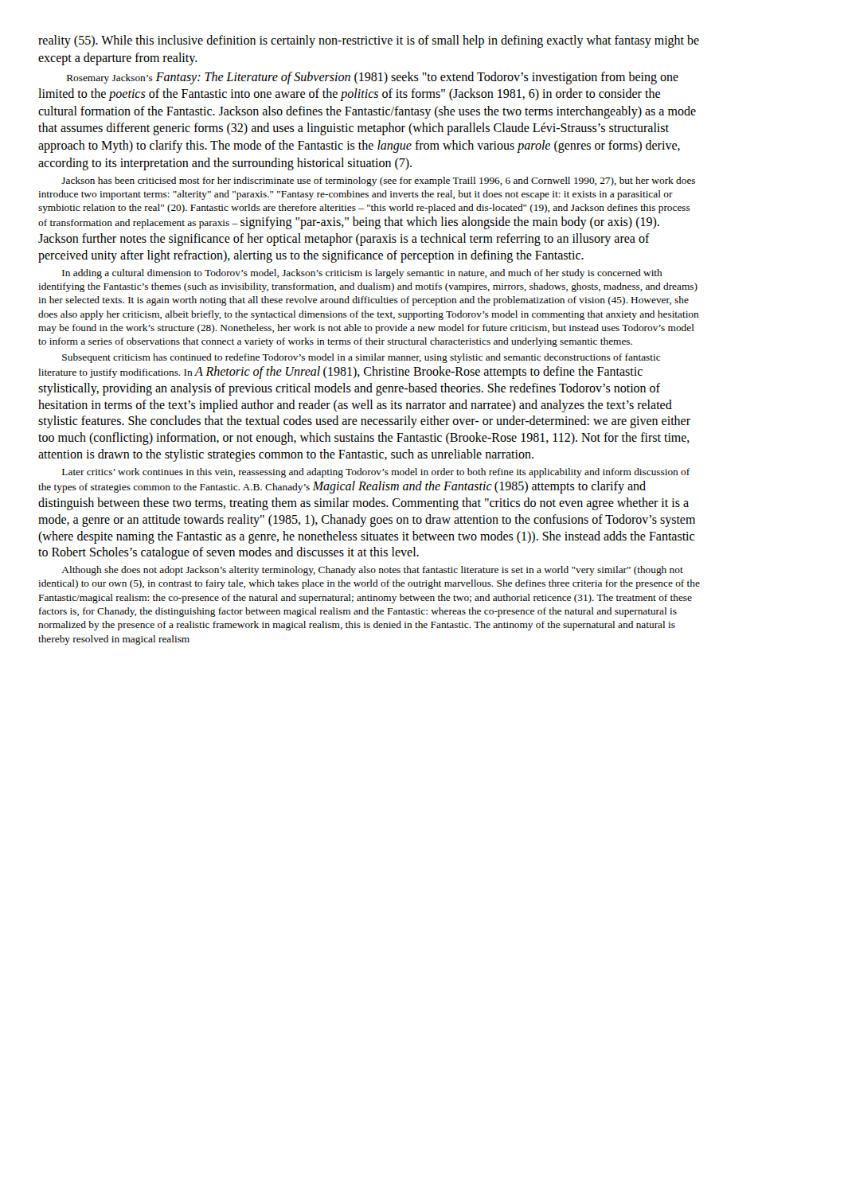reality (55). While this inclusive definition is certainly non-restrictive it is of small help in defining exactly what fantasy might be except a departure from reality.
Rosemary Jackson’s Fantasy: The Literature of Subversion (1981) seeks "to extend Todorov’s investigation from being one limited to the poetics of the Fantastic into one aware of the politics of its forms" (Jackson 1981, 6) in order to consider the cultural formation of the Fantastic. Jackson also defines the Fantastic/fantasy (she uses the two terms interchangeably) as a mode that assumes different generic forms (32) and uses a linguistic metaphor (which parallels Claude Lévi-Strauss’s structuralist approach to Myth) to clarify this. The mode of the Fantastic is the langue from which various parole (genres or forms) derive, according to its interpretation and the surrounding historical situation (7).
Jackson has been criticised most for her indiscriminate use of terminology (see for example Traill 1996, 6 and Cornwell 1990, 27), but her work does introduce two important terms: "alterity" and "paraxis." "Fantasy re-combines and inverts the real, but it does not escape it: it exists in a parasitical or symbiotic relation to the real" (20). Fantastic worlds are therefore alterities – "this world re-placed and dis-located" (19), and Jackson defines this process of transformation and replacement as paraxis – signifying "par-axis," being that which lies alongside the main body (or axis) (19). Jackson further notes the significance of her optical metaphor (paraxis is a technical term referring to an illusory area of perceived unity after light refraction), alerting us to the significance of perception in defining the Fantastic.
In adding a cultural dimension to Todorov’s model, Jackson’s criticism is largely semantic in nature, and much of her study is concerned with identifying the Fantastic’s themes (such as invisibility, transformation, and dualism) and motifs (vampires, mirrors, shadows, ghosts, madness, and dreams) in her selected texts. It is again worth noting that all these revolve around difficulties of perception and the problematization of vision (45). However, she does also apply her criticism, albeit briefly, to the syntactical dimensions of the text, supporting Todorov’s model in commenting that anxiety and hesitation may be found in the work’s structure (28). Nonetheless, her work is not able to provide a new model for future criticism, but instead uses Todorov’s model to inform a series of observations that connect a variety of works in terms of their structural characteristics and underlying semantic themes.
Subsequent criticism has continued to redefine Todorov’s model in a similar manner, using stylistic and semantic deconstructions of fantastic literature to justify modifications. In A Rhetoric of the Unreal (1981), Christine Brooke-Rose attempts to define the Fantastic stylistically, providing an analysis of previous critical models and genre-based theories. She redefines Todorov’s notion of hesitation in terms of the text’s implied author and reader (as well as its narrator and narratee) and analyzes the text’s related stylistic features. She concludes that the textual codes used are necessarily either over- or under-determined: we are given either too much (conflicting) information, or not enough, which sustains the Fantastic (Brooke-Rose 1981, 112). Not for the first time, attention is drawn to the stylistic strategies common to the Fantastic, such as unreliable narration.
Later critics’ work continues in this vein, reassessing and adapting Todorov’s model in order to both refine its applicability and inform discussion of the types of strategies common to the Fantastic. A.B. Chanady’s Magical Realism and the Fantastic (1985) attempts to clarify and distinguish between these two terms, treating them as similar modes. Commenting that "critics do not even agree whether it is a mode, a genre or an attitude towards reality" (1985, 1), Chanady goes on to draw attention to the confusions of Todorov’s system (where despite naming the Fantastic as a genre, he nonetheless situates it between two modes (1)). She instead adds the Fantastic to Robert Scholes’s catalogue of seven modes and discusses it at this level.
Although she does not adopt Jackson’s alterity terminology, Chanady also notes that fantastic literature is set in a world "very similar" (though not identical) to our own (5), in contrast to fairy tale, which takes place in the world of the outright marvellous. She defines three criteria for the presence of the Fantastic/magical realism: the co-presence of the natural and supernatural; antinomy between the two; and authorial reticence (31). The treatment of these factors is, for Chanady, the distinguishing factor between magical realism and the Fantastic: whereas the co-presence of the natural and supernatural is normalized by the presence of a realistic framework in magical realism, this is denied in the Fantastic. The antinomy of the supernatural and natural is thereby resolved in magical realism